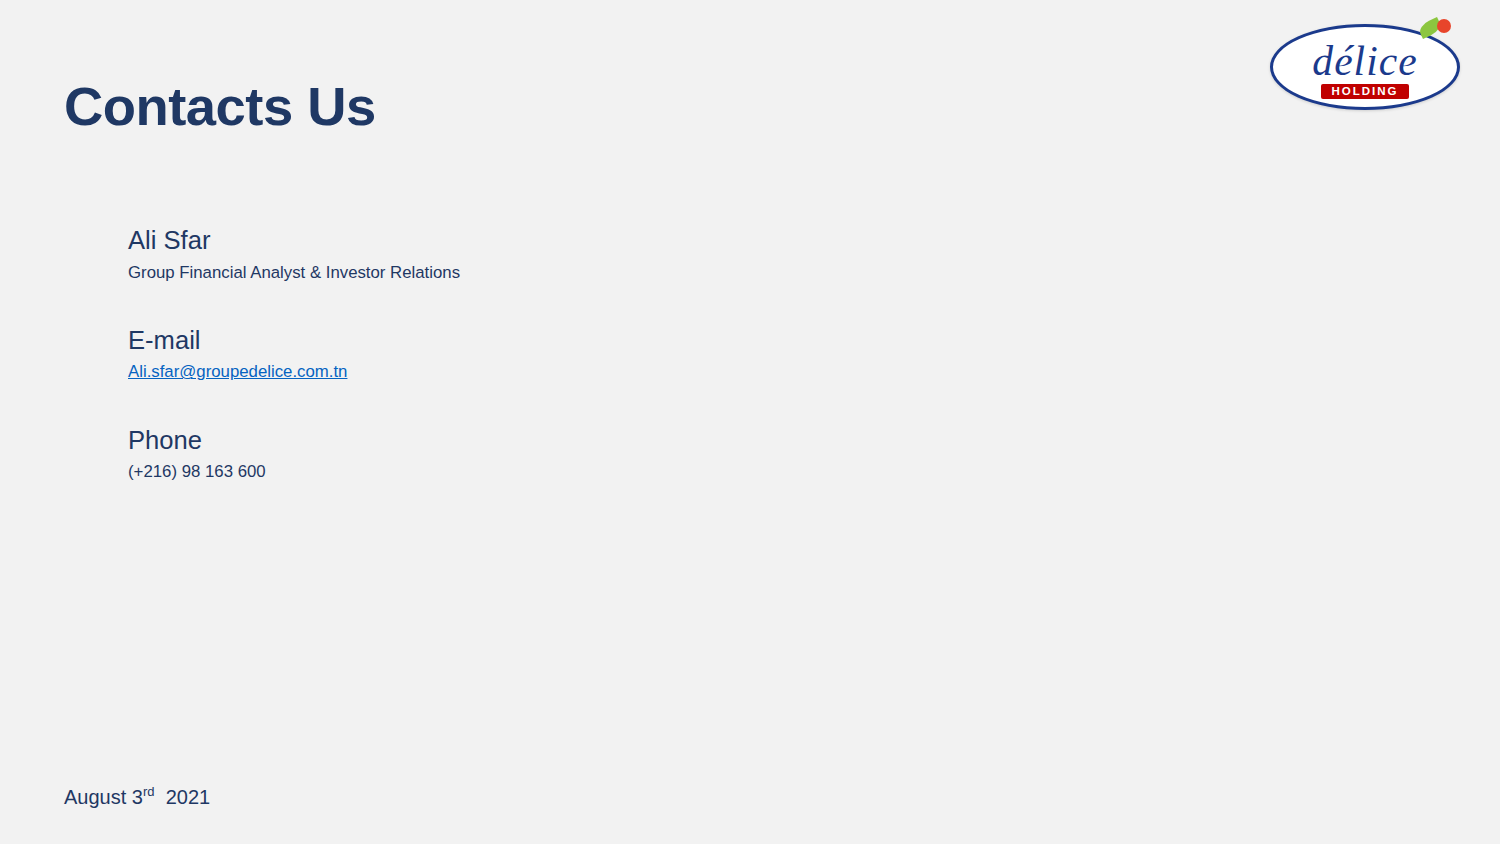délice HOLDING
Contacts Us
Ali Sfar
Group Financial Analyst & Investor Relations
E-mail
Ali.sfar@groupedelice.com.tn
Phone
(+216) 98 163 600
August 3rd 2021